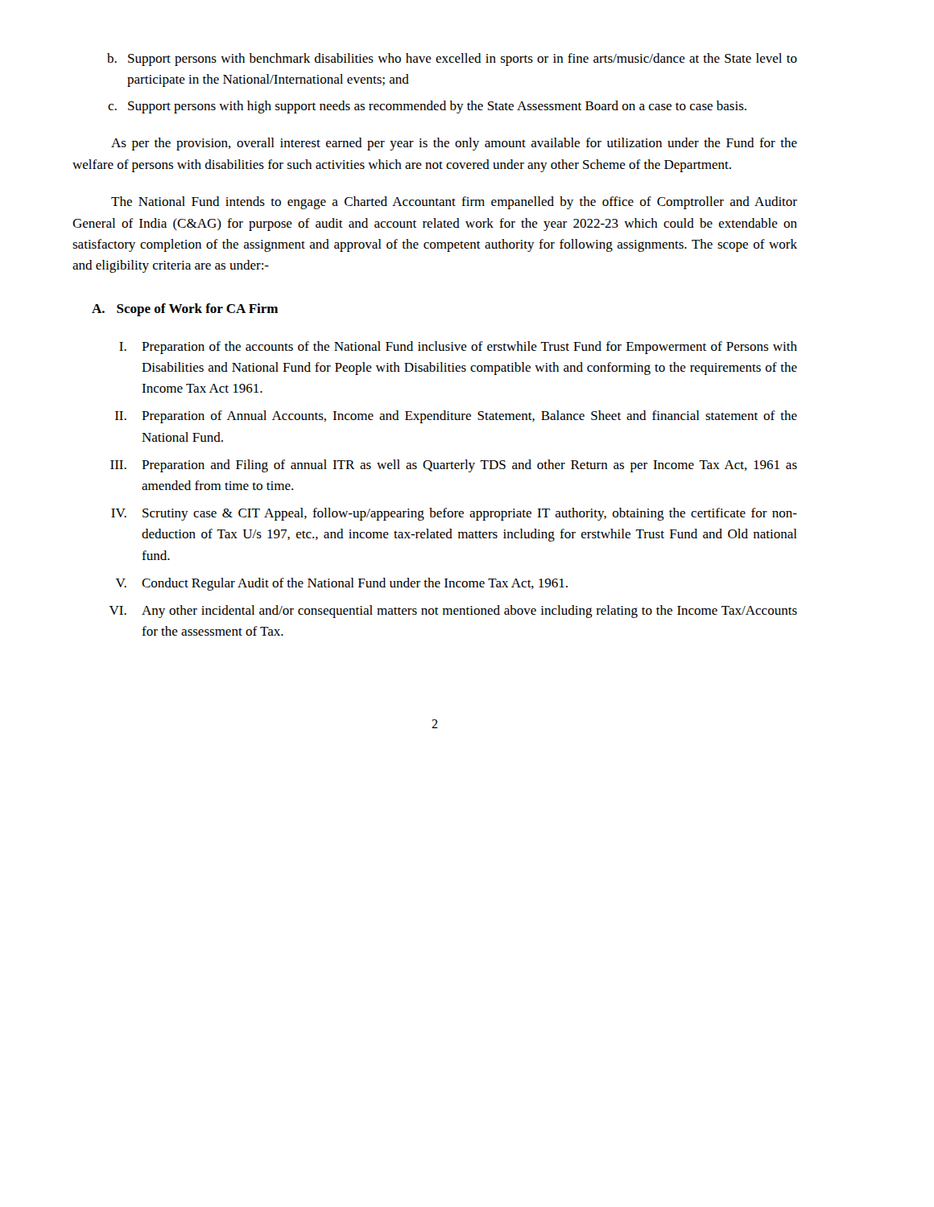Support persons with benchmark disabilities who have excelled in sports or in fine arts/music/dance at the State level to participate in the National/International events; and
Support persons with high support needs as recommended by the State Assessment Board on a case to case basis.
As per the provision, overall interest earned per year is the only amount available for utilization under the Fund for the welfare of persons with disabilities for such activities which are not covered under any other Scheme of the Department.
The National Fund intends to engage a Charted Accountant firm empanelled by the office of Comptroller and Auditor General of India (C&AG) for purpose of audit and account related work for the year 2022-23 which could be extendable on satisfactory completion of the assignment and approval of the competent authority for following assignments. The scope of work and eligibility criteria are as under:-
A. Scope of Work for CA Firm
Preparation of the accounts of the National Fund inclusive of erstwhile Trust Fund for Empowerment of Persons with Disabilities and National Fund for People with Disabilities compatible with and conforming to the requirements of the Income Tax Act 1961.
Preparation of Annual Accounts, Income and Expenditure Statement, Balance Sheet and financial statement of the National Fund.
Preparation and Filing of annual ITR as well as Quarterly TDS and other Return as per Income Tax Act, 1961 as amended from time to time.
Scrutiny case & CIT Appeal, follow-up/appearing before appropriate IT authority, obtaining the certificate for non-deduction of Tax U/s 197, etc., and income tax-related matters including for erstwhile Trust Fund and Old national fund.
Conduct Regular Audit of the National Fund under the Income Tax Act, 1961.
Any other incidental and/or consequential matters not mentioned above including relating to the Income Tax/Accounts for the assessment of Tax.
2